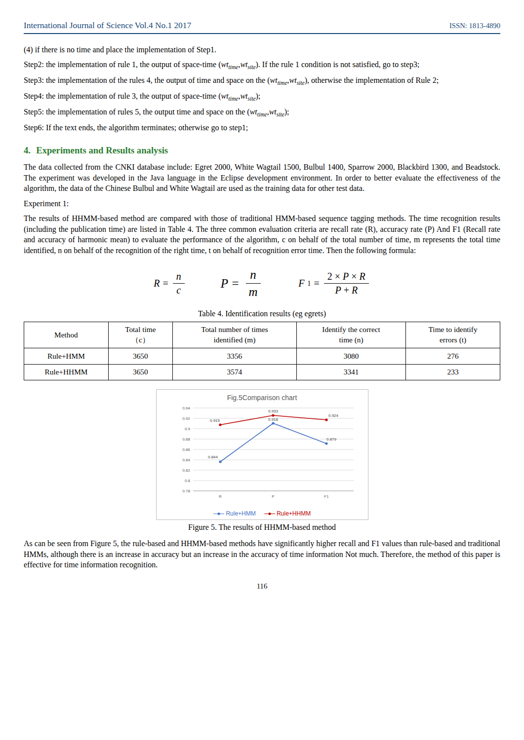International Journal of Science Vol.4 No.1 2017 ISSN: 1813-4890
(4) if there is no time and place the implementation of Step1.
Step2: the implementation of rule 1, the output of space-time (wt time,wt site). If the rule 1 condition is not satisfied, go to step3;
Step3: the implementation of the rules 4, the output of time and space on the (wt time,wt site), otherwise the implementation of Rule 2;
Step4: the implementation of rule 3, the output of space-time (wt time,wt site);
Step5: the implementation of rules 5, the output time and space on the (wt time,wt site);
Step6: If the text ends, the algorithm terminates; otherwise go to step1;
4. Experiments and Results analysis
The data collected from the CNKI database include: Egret 2000, White Wagtail 1500, Bulbul 1400, Sparrow 2000, Blackbird 1300, and Beadstock. The experiment was developed in the Java language in the Eclipse development environment. In order to better evaluate the effectiveness of the algorithm, the data of the Chinese Bulbul and White Wagtail are used as the training data for other test data.
Experiment 1:
The results of HHMM-based method are compared with those of traditional HMM-based sequence tagging methods. The time recognition results (including the publication time) are listed in Table 4. The three common evaluation criteria are recall rate (R), accuracy rate (P) And F1 (Recall rate and accuracy of harmonic mean) to evaluate the performance of the algorithm, c on behalf of the total number of time, m represents the total time identified, n on behalf of the recognition of the right time, t on behalf of recognition error time. Then the following formula:
R = nc P = nm F 1 = 2 × P × R P + R
Table 4. Identification results (eg egrets)
| Method | Total time （c） | Total number of times identified (m) | Identify the correct time (n) | Time to identify errors (t) |
| --- | --- | --- | --- | --- |
| Rule+HMM | 3650 | 3356 | 3080 | 276 |
| Rule+HHMM | 3650 | 3574 | 3341 | 233 |
Fig.5Comparison chart
0.94 0.92 0.9 0.88 0.86 0.84 0.82 0.8 0.78 R P F1 0.844 0.918 0.879 0.915 0.933 0.924
Rule+HMM Rule+HHMM
Figure 5. The results of HHMM-based method
As can be seen from Figure 5, the rule-based and HHMM-based methods have significantly higher recall and F1 values than rule-based and traditional HMMs, although there is an increase in accuracy but an increase in the accuracy of time information Not much. Therefore, the method of this paper is effective for time information recognition.
116